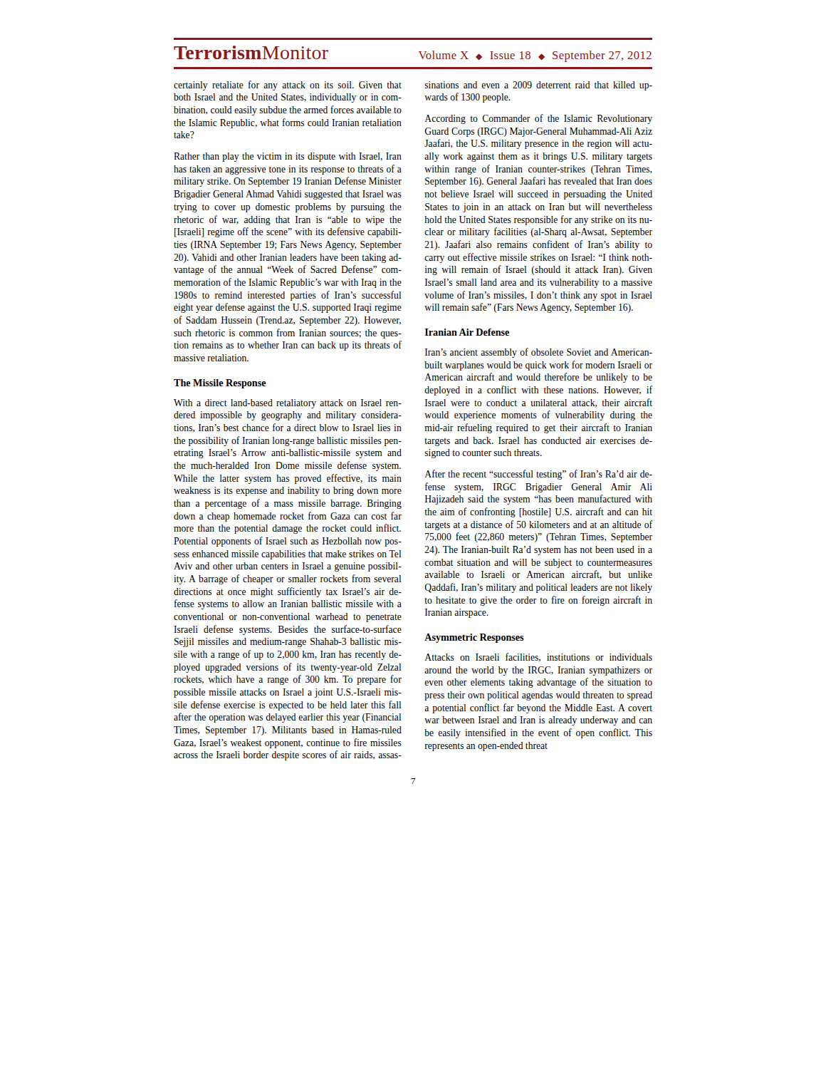Terrorism Monitor
Volume X ◆ Issue 18 ◆ September 27, 2012
certainly retaliate for any attack on its soil. Given that both Israel and the United States, individually or in combination, could easily subdue the armed forces available to the Islamic Republic, what forms could Iranian retaliation take?
Rather than play the victim in its dispute with Israel, Iran has taken an aggressive tone in its response to threats of a military strike. On September 19 Iranian Defense Minister Brigadier General Ahmad Vahidi suggested that Israel was trying to cover up domestic problems by pursuing the rhetoric of war, adding that Iran is “able to wipe the [Israeli] regime off the scene” with its defensive capabilities (IRNA September 19; Fars News Agency, September 20). Vahidi and other Iranian leaders have been taking advantage of the annual “Week of Sacred Defense” commemoration of the Islamic Republic’s war with Iraq in the 1980s to remind interested parties of Iran’s successful eight year defense against the U.S. supported Iraqi regime of Saddam Hussein (Trend.az, September 22). However, such rhetoric is common from Iranian sources; the question remains as to whether Iran can back up its threats of massive retaliation.
The Missile Response
With a direct land-based retaliatory attack on Israel rendered impossible by geography and military considerations, Iran’s best chance for a direct blow to Israel lies in the possibility of Iranian long-range ballistic missiles penetrating Israel’s Arrow anti-ballistic-missile system and the much-heralded Iron Dome missile defense system. While the latter system has proved effective, its main weakness is its expense and inability to bring down more than a percentage of a mass missile barrage. Bringing down a cheap homemade rocket from Gaza can cost far more than the potential damage the rocket could inflict. Potential opponents of Israel such as Hezbollah now possess enhanced missile capabilities that make strikes on Tel Aviv and other urban centers in Israel a genuine possibility. A barrage of cheaper or smaller rockets from several directions at once might sufficiently tax Israel’s air defense systems to allow an Iranian ballistic missile with a conventional or non-conventional warhead to penetrate Israeli defense systems. Besides the surface-to-surface Sejjil missiles and medium-range Shahab-3 ballistic missile with a range of up to 2,000 km, Iran has recently deployed upgraded versions of its twenty-year-old Zelzal rockets, which have a range of 300 km. To prepare for possible missile attacks on Israel a joint U.S.-Israeli missile defense exercise is expected to be held later this fall after the operation was delayed earlier this year (Financial Times, September 17). Militants based in Hamas-ruled Gaza, Israel’s weakest opponent, continue to fire missiles across the Israeli border despite scores of air raids, assassinations and even a 2009 deterrent raid that killed upwards of 1300 people.
According to Commander of the Islamic Revolutionary Guard Corps (IRGC) Major-General Muhammad-Ali Aziz Jaafari, the U.S. military presence in the region will actually work against them as it brings U.S. military targets within range of Iranian counter-strikes (Tehran Times, September 16). General Jaafari has revealed that Iran does not believe Israel will succeed in persuading the United States to join in an attack on Iran but will nevertheless hold the United States responsible for any strike on its nuclear or military facilities (al-Sharq al-Awsat, September 21). Jaafari also remains confident of Iran’s ability to carry out effective missile strikes on Israel: “I think nothing will remain of Israel (should it attack Iran). Given Israel’s small land area and its vulnerability to a massive volume of Iran’s missiles, I don’t think any spot in Israel will remain safe” (Fars News Agency, September 16).
Iranian Air Defense
Iran’s ancient assembly of obsolete Soviet and American-built warplanes would be quick work for modern Israeli or American aircraft and would therefore be unlikely to be deployed in a conflict with these nations. However, if Israel were to conduct a unilateral attack, their aircraft would experience moments of vulnerability during the mid-air refueling required to get their aircraft to Iranian targets and back. Israel has conducted air exercises designed to counter such threats.
After the recent “successful testing” of Iran’s Ra’d air defense system, IRGC Brigadier General Amir Ali Hajizadeh said the system “has been manufactured with the aim of confronting [hostile] U.S. aircraft and can hit targets at a distance of 50 kilometers and at an altitude of 75,000 feet (22,860 meters)” (Tehran Times, September 24). The Iranian-built Ra’d system has not been used in a combat situation and will be subject to countermeasures available to Israeli or American aircraft, but unlike Qaddafi, Iran’s military and political leaders are not likely to hesitate to give the order to fire on foreign aircraft in Iranian airspace.
Asymmetric Responses
Attacks on Israeli facilities, institutions or individuals around the world by the IRGC, Iranian sympathizers or even other elements taking advantage of the situation to press their own political agendas would threaten to spread a potential conflict far beyond the Middle East. A covert war between Israel and Iran is already underway and can be easily intensified in the event of open conflict. This represents an open-ended threat
7